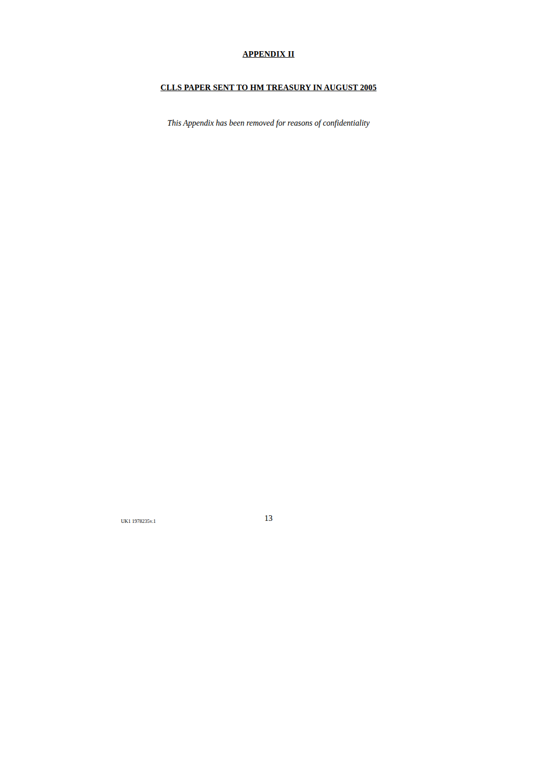APPENDIX II
CLLS PAPER SENT TO HM TREASURY IN AUGUST 2005
This Appendix has been removed for reasons of confidentiality
UK1 1978235v.1 13